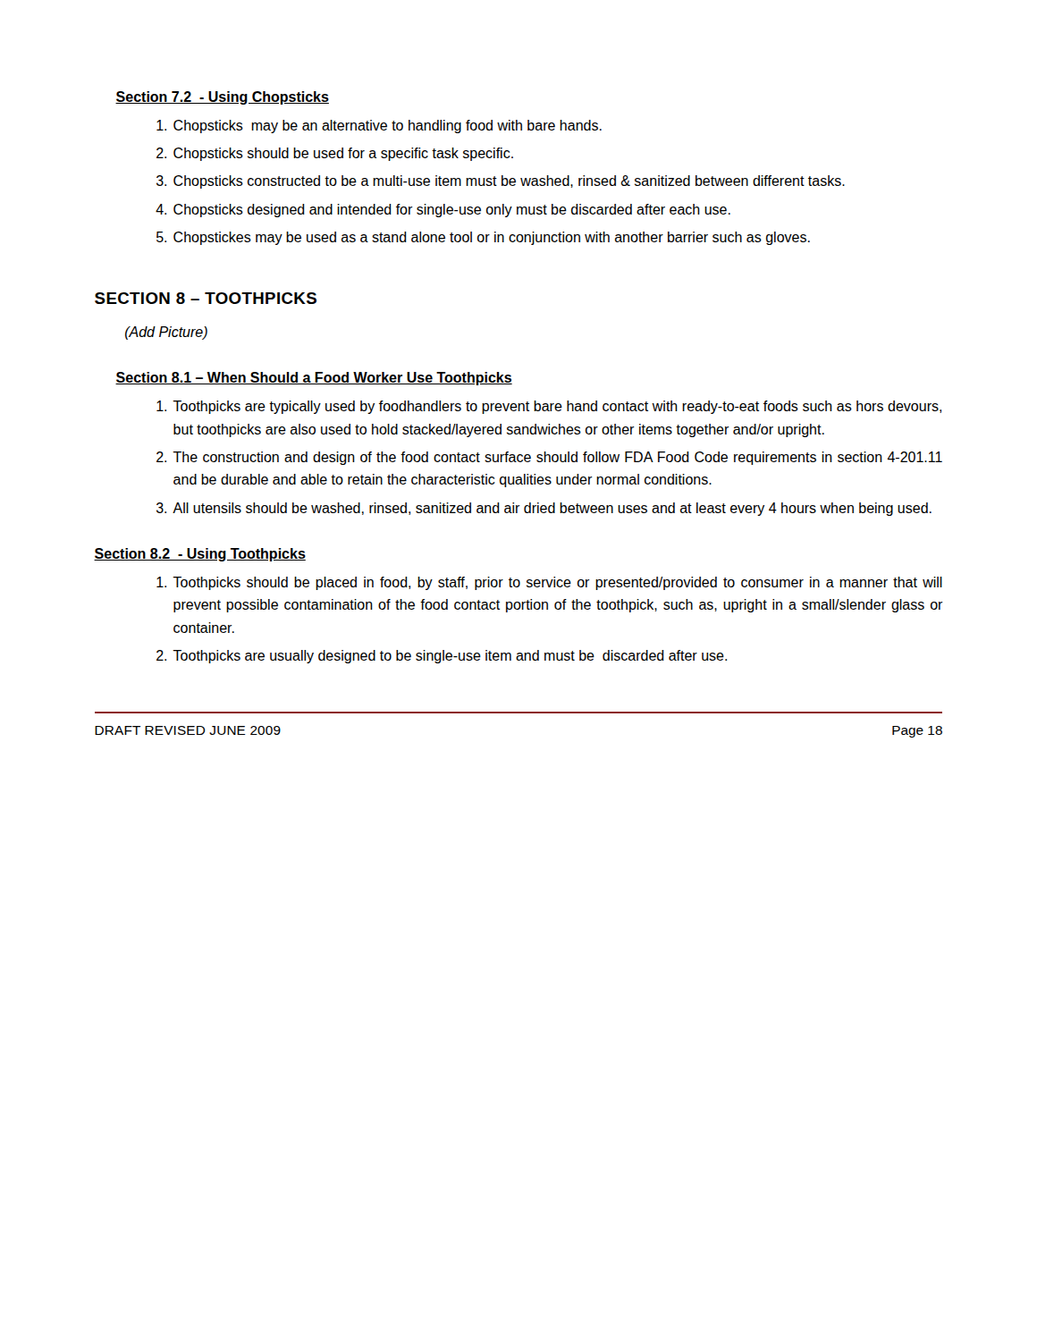Section 7.2 - Using Chopsticks
Chopsticks may be an alternative to handling food with bare hands.
Chopsticks should be used for a specific task specific.
Chopsticks constructed to be a multi-use item must be washed, rinsed & sanitized between different tasks.
Chopsticks designed and intended for single-use only must be discarded after each use.
Chopstickes may be used as a stand alone tool or in conjunction with another barrier such as gloves.
SECTION 8 – TOOTHPICKS
(Add Picture)
Section 8.1 – When Should a Food Worker Use Toothpicks
Toothpicks are typically used by foodhandlers to prevent bare hand contact with ready-to-eat foods such as hors devours, but toothpicks are also used to hold stacked/layered sandwiches or other items together and/or upright.
The construction and design of the food contact surface should follow FDA Food Code requirements in section 4-201.11 and be durable and able to retain the characteristic qualities under normal conditions.
All utensils should be washed, rinsed, sanitized and air dried between uses and at least every 4 hours when being used.
Section 8.2 - Using Toothpicks
Toothpicks should be placed in food, by staff, prior to service or presented/provided to consumer in a manner that will prevent possible contamination of the food contact portion of the toothpick, such as, upright in a small/slender glass or container.
Toothpicks are usually designed to be single-use item and must be discarded after use.
DRAFT REVISED JUNE 2009 Page 18